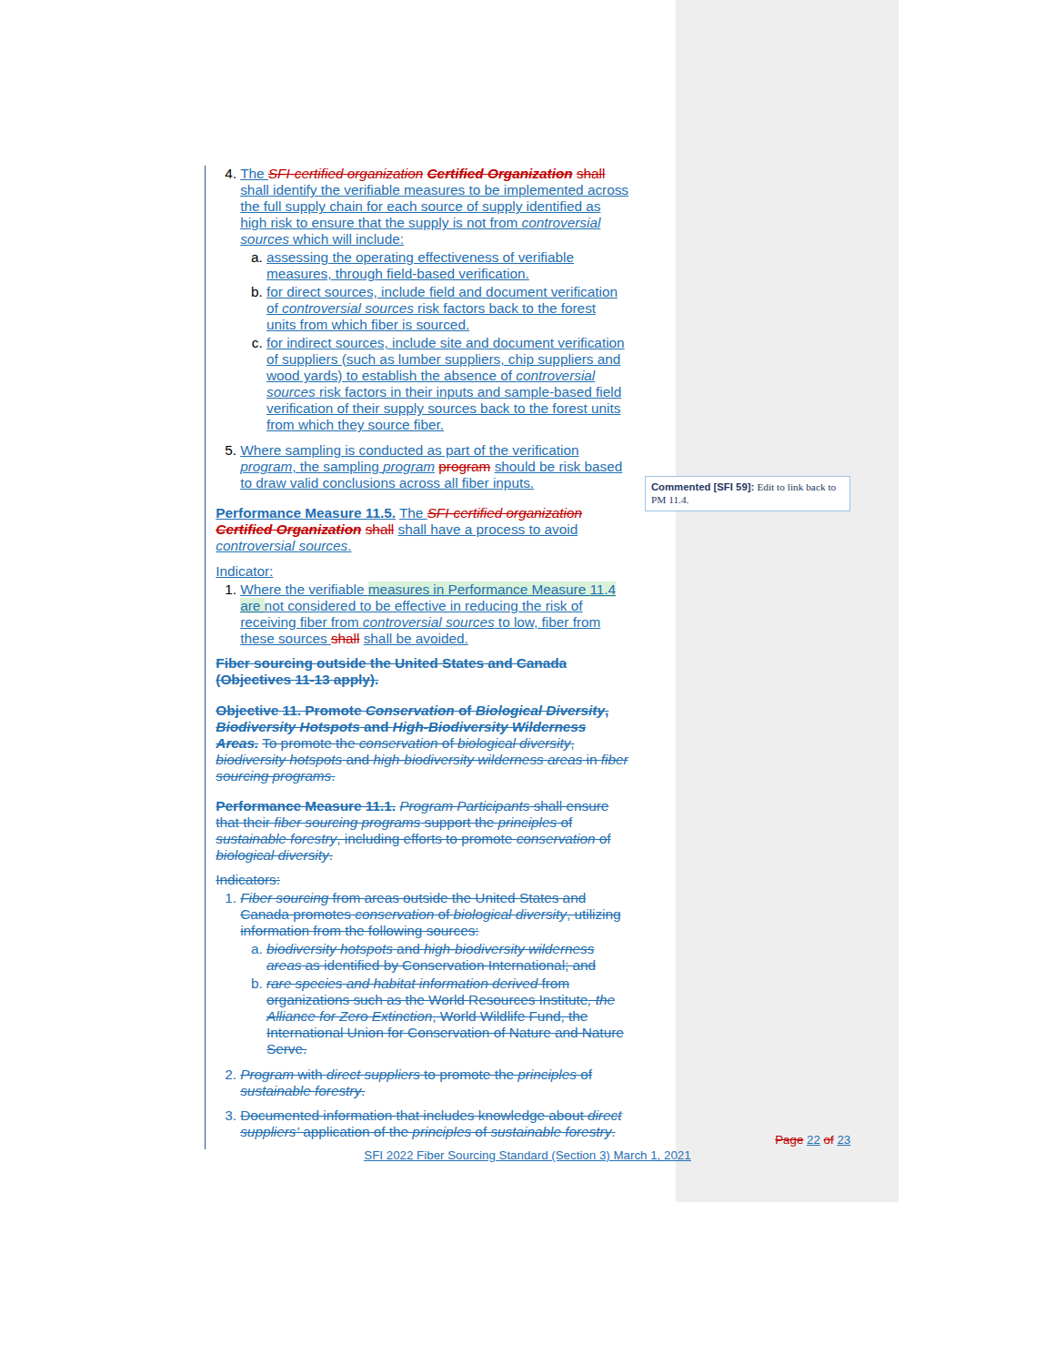The SFI-certified organization Certified Organization shall shall identify the verifiable measures to be implemented across the full supply chain for each source of supply identified as high risk to ensure that the supply is not from controversial sources which will include:
assessing the operating effectiveness of verifiable measures, through field-based verification.
for direct sources, include field and document verification of controversial sources risk factors back to the forest units from which fiber is sourced.
for indirect sources, include site and document verification of suppliers (such as lumber suppliers, chip suppliers and wood yards) to establish the absence of controversial sources risk factors in their inputs and sample-based field verification of their supply sources back to the forest units from which they source fiber.
Where sampling is conducted as part of the verification program, the sampling program program should be risk based to draw valid conclusions across all fiber inputs.
Performance Measure 11.5. The SFI-certified organization Certified Organization shall shall have a process to avoid controversial sources.
Indicator:
Where the verifiable measures in Performance Measure 11.4 are not considered to be effective in reducing the risk of receiving fiber from controversial sources to low, fiber from these sources shall shall be avoided.
Fiber sourcing outside the United States and Canada (Objectives 11-13 apply).
Objective 11. Promote Conservation of Biological Diversity, Biodiversity Hotspots and High-Biodiversity Wilderness Areas. To promote the conservation of biological diversity, biodiversity hotspots and high-biodiversity wilderness areas in fiber sourcing programs.
Performance Measure 11.1. Program Participants shall ensure that their fiber sourcing programs support the principles of sustainable forestry, including efforts to promote conservation of biological diversity.
Indicators:
Fiber sourcing from areas outside the United States and Canada promotes conservation of biological diversity, utilizing information from the following sources:
biodiversity hotspots and high-biodiversity wilderness areas as identified by Conservation International; and
rare species and habitat information derived from organizations such as the World Resources Institute, the Alliance for Zero Extinction, World Wildlife Fund, the International Union for Conservation of Nature and Nature Serve.
Program with direct suppliers to promote the principles of sustainable forestry.
Documented information that includes knowledge about direct suppliers’ application of the principles of sustainable forestry.
Commented [SFI 59]: Edit to link back to PM 11.4.
Page 22 of 23
SFI 2022 Fiber Sourcing Standard (Section 3) March 1, 2021